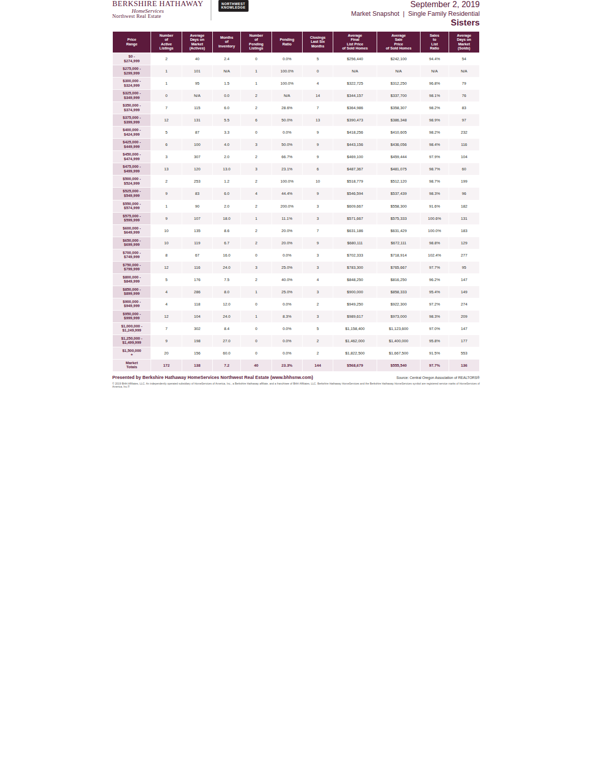BERKSHIRE HATHAWAY
HomeServices
Northwest Real Estate
NORTHWEST
KNOWLEDGE
September 2, 2019
Market Snapshot | Single Family Residential
Sisters
| Price Range | Number of Active Listings | Average Days on Market (Actives) | Months of Inventory | Number of Pending Listings | Pending Ratio | Closings Last Six Months | Average Final List Price of Sold Homes | Average Sale Price of Sold Homes | Sales to List Ratio | Average Days on Market (Solds) |
| --- | --- | --- | --- | --- | --- | --- | --- | --- | --- | --- |
| $0 - $274,999 | 2 | 40 | 2.4 | 0 | 0.0% | 5 | $256,440 | $242,100 | 94.4% | 54 |
| $275,000 - $299,999 | 1 | 101 | N/A | 1 | 100.0% | 0 | N/A | N/A | N/A | N/A |
| $300,000 - $324,999 | 1 | 95 | 1.5 | 1 | 100.0% | 4 | $322,725 | $312,250 | 96.8% | 79 |
| $325,000 - $349,999 | 0 | N/A | 0.0 | 2 | N/A | 14 | $344,157 | $337,700 | 98.1% | 76 |
| $350,000 - $374,999 | 7 | 115 | 6.0 | 2 | 28.6% | 7 | $364,986 | $358,307 | 98.2% | 83 |
| $375,000 - $399,999 | 12 | 131 | 5.5 | 6 | 50.0% | 13 | $390,473 | $386,348 | 98.9% | 97 |
| $400,000 - $424,999 | 5 | 87 | 3.3 | 0 | 0.0% | 9 | $418,256 | $410,605 | 98.2% | 232 |
| $425,000 - $449,999 | 6 | 100 | 4.0 | 3 | 50.0% | 9 | $443,156 | $436,056 | 98.4% | 116 |
| $450,000 - $474,999 | 3 | 307 | 2.0 | 2 | 66.7% | 9 | $469,100 | $459,444 | 97.9% | 104 |
| $475,000 - $499,999 | 13 | 120 | 13.0 | 3 | 23.1% | 6 | $487,367 | $481,075 | 98.7% | 60 |
| $500,000 - $524,999 | 2 | 253 | 1.2 | 2 | 100.0% | 10 | $518,779 | $512,120 | 98.7% | 199 |
| $525,000 - $549,999 | 9 | 83 | 6.0 | 4 | 44.4% | 9 | $546,594 | $537,439 | 98.3% | 96 |
| $550,000 - $574,999 | 1 | 90 | 2.0 | 2 | 200.0% | 3 | $609,667 | $558,300 | 91.6% | 182 |
| $575,000 - $599,999 | 9 | 107 | 18.0 | 1 | 11.1% | 3 | $571,667 | $575,333 | 100.6% | 131 |
| $600,000 - $649,999 | 10 | 135 | 8.6 | 2 | 20.0% | 7 | $631,186 | $631,429 | 100.0% | 183 |
| $650,000 - $699,999 | 10 | 119 | 6.7 | 2 | 20.0% | 9 | $680,111 | $672,111 | 98.8% | 129 |
| $700,000 - $749,999 | 8 | 67 | 16.0 | 0 | 0.0% | 3 | $702,333 | $718,914 | 102.4% | 277 |
| $750,000 - $799,999 | 12 | 116 | 24.0 | 3 | 25.0% | 3 | $783,300 | $765,667 | 97.7% | 95 |
| $800,000 - $849,999 | 5 | 176 | 7.5 | 2 | 40.0% | 4 | $848,250 | $816,250 | 96.2% | 147 |
| $850,000 - $899,999 | 4 | 286 | 8.0 | 1 | 25.0% | 3 | $900,000 | $858,333 | 95.4% | 149 |
| $900,000 - $949,999 | 4 | 118 | 12.0 | 0 | 0.0% | 2 | $949,250 | $922,300 | 97.2% | 274 |
| $950,000 - $999,999 | 12 | 104 | 24.0 | 1 | 8.3% | 3 | $989,617 | $973,000 | 98.3% | 209 |
| $1,000,000 - $1,249,999 | 7 | 302 | 8.4 | 0 | 0.0% | 5 | $1,158,400 | $1,123,600 | 97.0% | 147 |
| $1,250,000 - $1,499,999 | 9 | 198 | 27.0 | 0 | 0.0% | 2 | $1,462,000 | $1,400,000 | 95.8% | 177 |
| $1,500,000 + | 20 | 156 | 60.0 | 0 | 0.0% | 2 | $1,822,500 | $1,667,500 | 91.5% | 553 |
| Market Totals | 172 | 138 | 7.2 | 40 | 23.3% | 144 | $568,679 | $555,540 | 97.7% | 136 |
Presented by Berkshire Hathaway HomeServices Northwest Real Estate (www.bhhsnw.com)
Source: Central Oregon Association of REALTORS®
© 2019 BHH Affiliates, LLC. An independently operated subsidiary of HomeServices of America, Inc., a Berkshire Hathaway affiliate, and a franchisee of BHH Affiliates, LLC. Berkshire Hathaway HomeServices and the Berkshire Hathaway HomeServices symbol are registered service marks of HomeServices of America, Inc.®